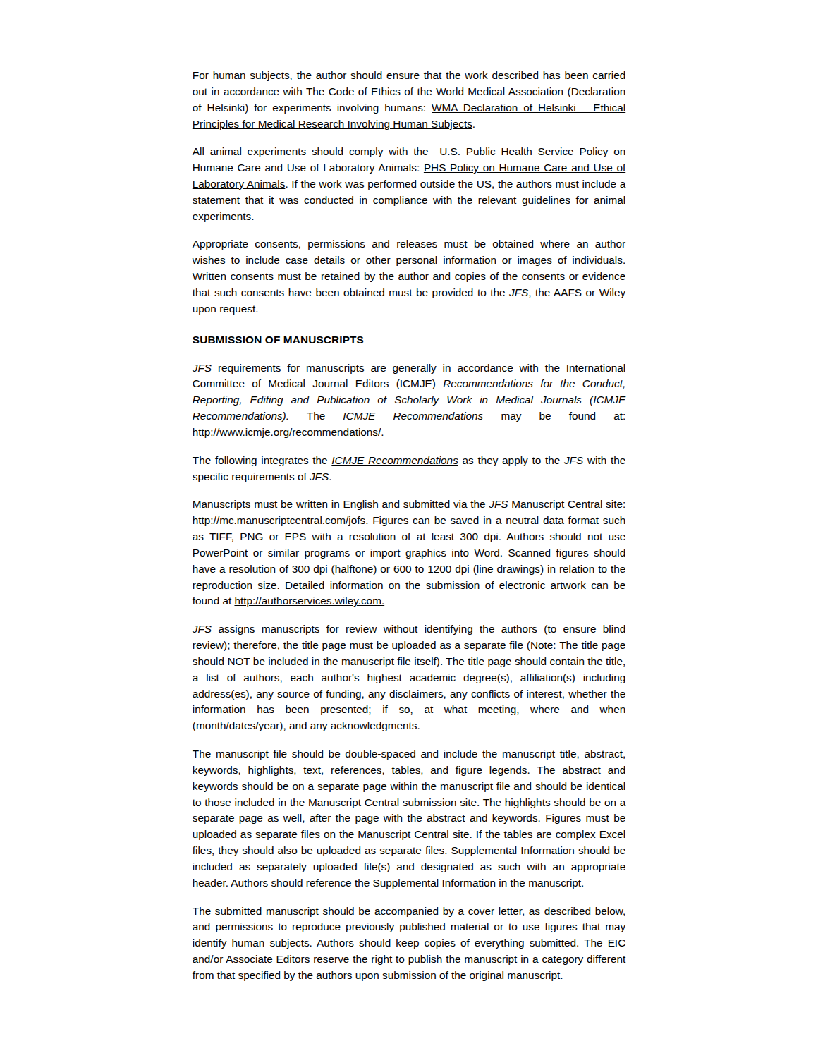For human subjects, the author should ensure that the work described has been carried out in accordance with The Code of Ethics of the World Medical Association (Declaration of Helsinki) for experiments involving humans: WMA Declaration of Helsinki – Ethical Principles for Medical Research Involving Human Subjects.
All animal experiments should comply with the U.S. Public Health Service Policy on Humane Care and Use of Laboratory Animals: PHS Policy on Humane Care and Use of Laboratory Animals. If the work was performed outside the US, the authors must include a statement that it was conducted in compliance with the relevant guidelines for animal experiments.
Appropriate consents, permissions and releases must be obtained where an author wishes to include case details or other personal information or images of individuals. Written consents must be retained by the author and copies of the consents or evidence that such consents have been obtained must be provided to the JFS, the AAFS or Wiley upon request.
SUBMISSION OF MANUSCRIPTS
JFS requirements for manuscripts are generally in accordance with the International Committee of Medical Journal Editors (ICMJE) Recommendations for the Conduct, Reporting, Editing and Publication of Scholarly Work in Medical Journals (ICMJE Recommendations). The ICMJE Recommendations may be found at: http://www.icmje.org/recommendations/.
The following integrates the ICMJE Recommendations as they apply to the JFS with the specific requirements of JFS.
Manuscripts must be written in English and submitted via the JFS Manuscript Central site: http://mc.manuscriptcentral.com/jofs. Figures can be saved in a neutral data format such as TIFF, PNG or EPS with a resolution of at least 300 dpi. Authors should not use PowerPoint or similar programs or import graphics into Word. Scanned figures should have a resolution of 300 dpi (halftone) or 600 to 1200 dpi (line drawings) in relation to the reproduction size. Detailed information on the submission of electronic artwork can be found at http://authorservices.wiley.com.
JFS assigns manuscripts for review without identifying the authors (to ensure blind review); therefore, the title page must be uploaded as a separate file (Note: The title page should NOT be included in the manuscript file itself). The title page should contain the title, a list of authors, each author's highest academic degree(s), affiliation(s) including address(es), any source of funding, any disclaimers, any conflicts of interest, whether the information has been presented; if so, at what meeting, where and when (month/dates/year), and any acknowledgments.
The manuscript file should be double-spaced and include the manuscript title, abstract, keywords, highlights, text, references, tables, and figure legends. The abstract and keywords should be on a separate page within the manuscript file and should be identical to those included in the Manuscript Central submission site. The highlights should be on a separate page as well, after the page with the abstract and keywords. Figures must be uploaded as separate files on the Manuscript Central site. If the tables are complex Excel files, they should also be uploaded as separate files. Supplemental Information should be included as separately uploaded file(s) and designated as such with an appropriate header. Authors should reference the Supplemental Information in the manuscript.
The submitted manuscript should be accompanied by a cover letter, as described below, and permissions to reproduce previously published material or to use figures that may identify human subjects. Authors should keep copies of everything submitted. The EIC and/or Associate Editors reserve the right to publish the manuscript in a category different from that specified by the authors upon submission of the original manuscript.